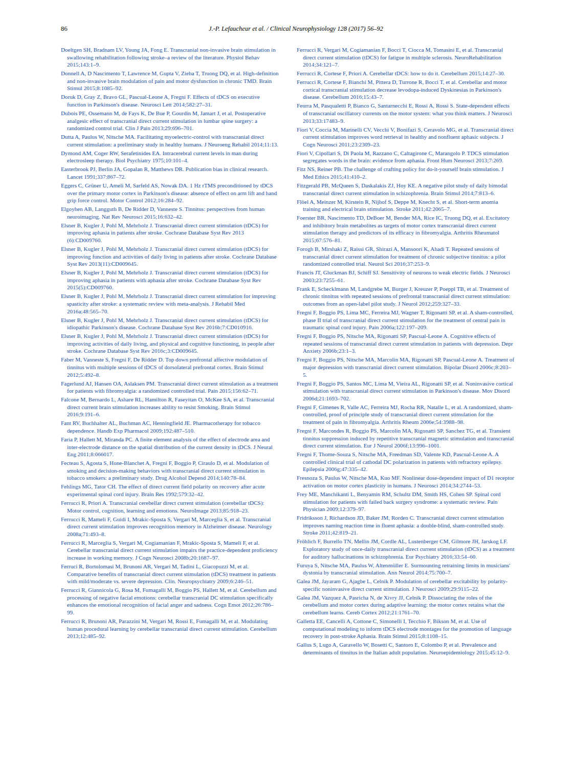86
J.-P. Lefaucheur et al. / Clinical Neurophysiology 128 (2017) 56–92
Doeltgen SH, Bradnam LV, Young JA, Fong E. Transcranial non-invasive brain stimulation in swallowing rehabilitation following stroke–a review of the literature. Physiol Behav 2015;143:1–9.
Donnell A, D Nascimento T, Lawrence M, Gupta V, Zieba T, Truong DQ, et al. High-definition and non-invasive brain modulation of pain and motor dysfunction in chronic TMD. Brain Stimul 2015;8:1085–92.
Doruk D, Gray Z, Bravo GL, Pascual-Leone A, Fregni F. Effects of tDCS on executive function in Parkinson's disease. Neurosci Lett 2014;582:27–31.
Dubois PE, Ossemann M, de Fays K, De Bue P, Gourdin M, Jamart J, et al. Postoperative analgesic effect of transcranial direct current stimulation in lumbar spine surgery: a randomized control trial. Clin J Pain 2013;29:696–701.
Dutta A, Paulus W, Nitsche MA. Facilitating myoelectric-control with transcranial direct current stimulation: a preliminary study in healthy humans. J Neuroeng Rehabil 2014;11:13.
Dymond AM, Coger RW, Serafetinides EA. Intracerebral current levels in man during electrosleep therapy. Biol Psychiatry 1975;10:101–4.
Easterbrook PJ, Berlin JA, Gopalan R, Matthews DR. Publication bias in clinical research. Lancet 1991;337:867–72.
Eggers C, Grüner U, Ameli M, Sarfeld AS, Nowak DA. 1 Hz rTMS preconditioned by tDCS over the primary motor cortex in Parkinson's disease: absence of effect on arm lift and hand grip force control. Motor Control 2012;16:284–92.
Elgoyhen AB, Langguth B, De Ridder D, Vanneste S. Tinnitus: perspectives from human neuroimaging. Nat Rev Neurosci 2015;16:632–42.
Elsner B, Kugler J, Pohl M, Mehrholz J. Transcranial direct current stimulation (tDCS) for improving aphasia in patients after stroke. Cochrane Database Syst Rev 2013 (6):CD009760.
Elsner B, Kugler J, Pohl M, Mehrholz J. Transcranial direct current stimulation (tDCS) for improving function and activities of daily living in patients after stroke. Cochrane Database Syst Rev 2013(11):CD009645.
Elsner B, Kugler J, Pohl M, Mehrholz J. Transcranial direct current stimulation (tDCS) for improving aphasia in patients with aphasia after stroke. Cochrane Database Syst Rev 2015(5):CD009760.
Elsner B, Kugler J, Pohl M, Mehrholz J. Transcranial direct current stimulation for improving spasticity after stroke: a systematic review with meta-analysis. J Rehabil Med 2016a;48:565–70.
Elsner B, Kugler J, Pohl M, Mehrholz J. Transcranial direct current stimulation (tDCS) for idiopathic Parkinson's disease. Cochrane Database Syst Rev 2016b;7:CD010916.
Elsner B, Kugler J, Pohl M, Mehrholz J. Transcranial direct current stimulation (tDCS) for improving activities of daily living, and physical and cognitive functioning, in people after stroke. Cochrane Database Syst Rev 2016c;3:CD009645.
Faber M, Vanneste S, Fregni F, De Ridder D. Top down prefrontal affective modulation of tinnitus with multiple sessions of tDCS of dorsolateral prefrontal cortex. Brain Stimul 2012;5:492–8.
Fagerlund AJ, Hansen OA, Aslaksen PM. Transcranial direct current stimulation as a treatment for patients with fibromyalgia: a randomized controlled trial. Pain 2015;156:62–71.
Falcone M, Bernardo L, Ashare RL, Hamilton R, Faseyitan O, McKee SA, et al. Transcranial direct current brain stimulation increases ability to resist Smoking. Brain Stimul 2016;9:191–6.
Fant RV, Buchhalter AL, Buchman AC, Henningfield JE. Pharmacotherapy for tobacco dependence. Handb Exp Pharmacol 2009;192:487–510.
Faria P, Hallett M, Miranda PC. A finite element analysis of the effect of electrode area and inter-electrode distance on the spatial distribution of the current density in tDCS. J Neural Eng 2011;8:066017.
Fecteau S, Agosta S, Hone-Blanchet A, Fregni F, Boggio P, Ciraulo D, et al. Modulation of smoking and decision-making behaviors with transcranial direct current stimulation in tobacco smokers: a preliminary study. Drug Alcohol Depend 2014;140:78–84.
Fehlings MG, Tator CH. The effect of direct current field polarity on recovery after acute experimental spinal cord injury. Brain Res 1992;579:32–42.
Ferrucci R, Priori A. Transcranial cerebellar direct current stimulation (cerebellar tDCS): Motor control, cognition, learning and emotions. NeuroImage 2013;85:918–23.
Ferrucci R, Mameli F, Guidi I, Mrakic-Sposta S, Vergari M, Marceglia S, et al. Transcranial direct current stimulation improves recognition memory in Alzheimer disease. Neurology 2008a;71:493–8.
Ferrucci R, Marceglia S, Vergari M, Cogiamanian F, Mrakic-Sposta S, Mameli F, et al. Cerebellar transcranial direct current stimulation impairs the practice-dependent proficiency increase in working memory. J Cogn Neurosci 2008b;20:1687–97.
Ferruci R, Bortolomasi M, Brunoni AR, Vergari M, Tadini L, Giacopuzzi M, et al. Comparative benefits of transcranial direct current stimulation (tDCS) treatment in patients with mild/moderate vs. severe depression. Clin. Neuropsychiatry 2009;6:246–51.
Ferrucci R, Giannicola G, Rosa M, Fumagalli M, Boggio PS, Hallett M, et al. Cerebellum and processing of negative facial emotions: cerebellar transcranial DC stimulation specifically enhances the emotional recognition of facial anger and sadness. Cogn Emot 2012;26:786–99.
Ferrucci R, Brunoni AR, Parazzini M, Vergari M, Rossi E, Fumagalli M, et al. Modulating human procedural learning by cerebellar transcranial direct current stimulation. Cerebellum 2013;12:485–92.
Ferrucci R, Vergari M, Cogiamanian F, Bocci T, Ciocca M, Tomasini E, et al. Transcranial direct current stimulation (tDCS) for fatigue in multiple sclerosis. NeuroRehabilitation 2014;34:121–7.
Ferrucci R, Cortese F, Priori A. Cerebellar tDCS: how to do it. Cerebellum 2015;14:27–30.
Ferrucci R, Cortese F, Bianchi M, Pittera D, Turrone R, Bocci T, et al. Cerebellar and motor cortical transcranial stimulation decrease levodopa-induced Dyskinesias in Parkinson's disease. Cerebellum 2016;15:43–7.
Feurra M, Pasqualetti P, Bianco G, Santarnecchi E, Rossi A, Rossi S. State-dependent effects of transcranial oscillatory currents on the motor system: what you think matters. J Neurosci 2013;33:17483–9.
Fiori V, Coccia M, Marinelli CV, Vecchi V, Bonifazi S, Ceravolo MG, et al. Transcranial direct current stimulation improves word retrieval in healthy and nonfluent aphasic subjects. J Cogn Neurosci 2011;23:2309–23.
Fiori V, Cipollari S, Di Paola M, Razzano C, Caltagirone C, Marangolo P. TDCS stimulation segregates words in the brain: evidence from aphasia. Front Hum Neurosci 2013;7:269.
Fitz NS, Reiner PB. The challenge of crafting policy for do-it-yourself brain stimulation. J Med Ethics 2015;41:410–2.
Fitzgerald PB, McQueen S, Daskalakis ZJ, Hoy KE. A negative pilot study of daily bimodal transcranial direct current stimulation in schizophrenia. Brain Stimul 2014;7:813–6.
Flöel A, Meinzer M, Kirstein R, Nijhof S, Deppe M, Knecht S, et al. Short-term anomia training and electrical brain stimulation. Stroke 2011;42:2065–7.
Foerster BR, Nascimento TD, DeBoer M, Bender MA, Rice IC, Truong DQ, et al. Excitatory and inhibitory brain metabolites as targets of motor cortex transcranial direct current stimulation therapy and predictors of its efficacy in fibromyalgia. Arthritis Rheumatol 2015;67:576–81.
Forogh B, Mirshaki Z, Raissi GR, Shirazi A, Mansoori K, Ahadi T. Repeated sessions of transcranial direct current stimulation for treatment of chronic subjective tinnitus: a pilot randomized controlled trial. Neurol Sci 2016;37:253–9.
Francis JT, Gluckman BJ, Schiff SJ. Sensitivity of neurons to weak electric fields. J Neurosci 2003;23:7255–61.
Frank E, Schecklmann M, Landgrebe M, Burger J, Kreuzer P, Poeppl TB, et al. Treatment of chronic tinnitus with repeated sessions of prefrontal transcranial direct current stimulation: outcomes from an open-label pilot study. J Neurol 2012;259:327–33.
Fregni F, Boggio PS, Lima MC, Ferreira MJ, Wagner T, Rigonatti SP, et al. A sham-controlled, phase II trial of transcranial direct current stimulation for the treatment of central pain in traumatic spinal cord injury. Pain 2006a;122:197–209.
Fregni F, Boggio PS, Nitsche MA, Rigonatti SP, Pascual-Leone A. Cognitive effects of repeated sessions of transcranial direct current stimulation in patients with depression. Depr Anxiety 2006b;23:1–3.
Fregni F, Boggio PS, Nitsche MA, Marcolin MA, Rigonatti SP, Pascual-Leone A. Treatment of major depression with transcranial direct current stimulation. Bipolar Disord 2006c;8:203–5.
Fregni F, Boggio PS, Santos MC, Lima M, Vieira AL, Rigonatti SP, et al. Noninvasive cortical stimulation with transcranial direct current stimulation in Parkinson's disease. Mov Disord 2006d;21:1693–702.
Fregni F, Gimenes R, Valle AC, Ferreira MJ, Rocha RR, Natalle L, et al. A randomized, sham-controlled, proof of principle study of transcranial direct current stimulation for the treatment of pain in fibromyalgia. Arthritis Rheum 2006e;54:3988–98.
Fregni F, Marcondes R, Boggio PS, Marcolin MA, Rigonatti SP, Sanchez TG, et al. Transient tinnitus suppression induced by repetitive transcranial magnetic stimulation and transcranial direct current stimulation. Eur J Neurol 2006f;13:996–1001.
Fregni F, Thome-Souza S, Nitsche MA, Freedman SD, Valente KD, Pascual-Leone A. A controlled clinical trial of cathodal DC polarization in patients with refractory epilepsy. Epilepsia 2006g;47:335–42.
Fresnoza S, Paulus W, Nitsche MA, Kuo MF. Nonlinear dose-dependent impact of D1 receptor activation on motor cortex plasticity in humans. J Neurosci 2014;34:2744–53.
Frey ME, Manchikanti L, Benyamin RM, Schultz DM, Smith HS, Cohen SP. Spinal cord stimulation for patients with failed back surgery syndrome: a systematic review. Pain Physician 2009;12:379–97.
Fridriksson J, Richardson JD, Baker JM, Rorden C. Transcranial direct current stimulation improves naming reaction time in fluent aphasia: a double-blind, sham-controlled study. Stroke 2011;42:819–21.
Fröhlich F, Burrello TN, Mellin JM, Cordle AL, Lustenberger CM, Gilmore JH, Jarskog LF. Exploratory study of once-daily transcranial direct current stimulation (tDCS) as a treatment for auditory hallucinations in schizophrenia. Eur Psychiatry 2016;33:54–60.
Furuya S, Nitsche MA, Paulus W, Altenmüller E. Surmounting retraining limits in musicians' dystonia by transcranial stimulation. Ann Neurol 2014;75:700–7.
Galea JM, Jayaram G, Ajagbe L, Celnik P. Modulation of cerebellar excitability by polarity-specific noninvasive direct current stimulation. J Neurosci 2009;29:9115–22.
Galea JM, Vazquez A, Pasricha N, de Xivry JJ, Celnik P. Dissociating the roles of the cerebellum and motor cortex during adaptive learning: the motor cortex retains what the cerebellum learns. Cereb Cortex 2012;21:1761–70.
Galletta EE, Cancelli A, Cottone C, Simonelli I, Tecchio F, Bikson M, et al. Use of computational modeling to inform tDCS electrode montages for the promotion of language recovery in post-stroke Aphasia. Brain Stimul 2015;8:1108–15.
Gallus S, Lugo A, Garavello W, Bosetti C, Santoro E, Colombo P, et al. Prevalence and determinants of tinnitus in the Italian adult population. Neuroepidemiology 2015;45:12–9.